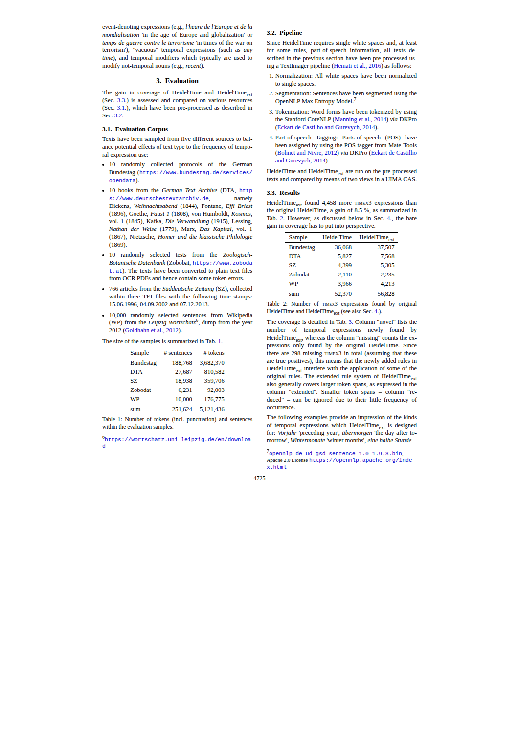event-denoting expressions (e.g., l'heure de l'Europe et de la mondialisation 'in the age of Europe and globalization' or temps de guerre contre le terrorisme 'in times of the war on terrorism'), "vacuous" temporal expressions (such as any time), and temporal modifiers which typically are used to modify not-temporal nouns (e.g., recent).
3. Evaluation
The gain in coverage of HeidelTime and HeidelTimeext (Sec. 3.3.) is assessed and compared on various resources (Sec. 3.1.), which have been pre-processed as described in Sec. 3.2.
3.1. Evaluation Corpus
Texts have been sampled from five different sources to balance potential effects of text type to the frequency of temporal expression use:
10 randomly collected protocols of the German Bundestag (https://www.bundestag.de/services/opendata).
10 books from the German Text Archive (DTA, https://www.deutschestextarchiv.de, namely Dickens, Weihnachtsabend (1844), Fontane, Effi Briest (1896), Goethe, Faust 1 (1808), von Humboldt, Kosmos, vol. 1 (1845), Kafka, Die Verwandlung (1915), Lessing, Nathan der Weise (1779), Marx, Das Kapital, vol. 1 (1867), Nietzsche, Homer und die klassische Philologie (1869).
10 randomly selected tests from the Zoologisch-Botanische Datenbank (Zobobat, https://www.zobodat.at). The texts have been converted to plain text files from OCR PDFs and hence contain some token errors.
766 articles from the Süddeutsche Zeitung (SZ), collected within three TEI files with the following time stamps: 15.06.1996, 04.09.2002 and 07.12.2013.
10,000 randomly selected sentences from Wikipedia (WP) from the Leipzig Wortschatz6, dump from the year 2012 (Goldhahn et al., 2012).
The size of the samples is summarized in Tab. 1.
| Sample | # sentences | # tokens |
| --- | --- | --- |
| Bundestag | 188,768 | 3,682,370 |
| DTA | 27,687 | 810,582 |
| SZ | 18,938 | 359,706 |
| Zobodat | 6,231 | 92,003 |
| WP | 10,000 | 176,775 |
| sum | 251,624 | 5,121,436 |
Table 1: Number of tokens (incl. punctuation) and sentences within the evaluation samples.
6https://wortschatz.uni-leipzig.de/en/download
3.2. Pipeline
Since HeidelTime requires single white spaces and, at least for some rules, part-of-speech information, all texts described in the previous section have been pre-processed using a TextImager pipeline (Hemati et al., 2016) as follows:
Normalization: All white spaces have been normalized to single spaces.
Segmentation: Sentences have been segmented using the OpenNLP Max Entropy Model.7
Tokenization: Word forms have been tokenized by using the Stanford CoreNLP (Manning et al., 2014) via DKPro (Eckart de Castilho and Gurevych, 2014).
Part-of-speech Tagging: Parts-of-speech (POS) have been assigned by using the POS tagger from Mate-Tools (Bohnet and Nivre, 2012) via DKPro (Eckart de Castilho and Gurevych, 2014)
HeidelTime and HeidelTimeext are run on the pre-processed texts and compared by means of two views in a UIMA CAS.
3.3. Results
HeidelTimeext found 4,458 more timex3 expressions than the original HeidelTime, a gain of 8.5 %, as summarized in Tab. 2. However, as discussed below in Sec. 4., the bare gain in coverage has to put into perspective.
| Sample | HeidelTime | HeidelTime ext |
| --- | --- | --- |
| Bundestag | 36,068 | 37,507 |
| DTA | 5,827 | 7,568 |
| SZ | 4,399 | 5,305 |
| Zobodat | 2,110 | 2,235 |
| WP | 3,966 | 4,213 |
| sum | 52,370 | 56,828 |
Table 2: Number of timex3 expressions found by original HeidelTime and HeidelTimeext (see also Sec. 4.).
The coverage is detailed in Tab. 3. Column "novel" lists the number of temporal expressions newly found by HeidelTimeext, whereas the column "missing" counts the expressions only found by the original HeidelTime. Since there are 298 missing timex3 in total (assuming that these are true positives), this means that the newly added rules in HeidelTimeext interfere with the application of some of the original rules. The extended rule system of HeidelTimeext also generally covers larger token spans, as expressed in the column "extended". Smaller token spans – column "reduced" – can be ignored due to their little frequency of occurrence.
The following examples provide an impression of the kinds of temporal expressions which HeidelTimeext is designed for: Vorjahr 'preceding year', übermorgen 'the day after tomorrow', Wintermonate 'winter months', eine halbe Stunde
7opennlp-de-ud-gsd-sentence-1.0-1.9.3.bin, Apache 2.0 License https://opennlp.apache.org/index.html
4725